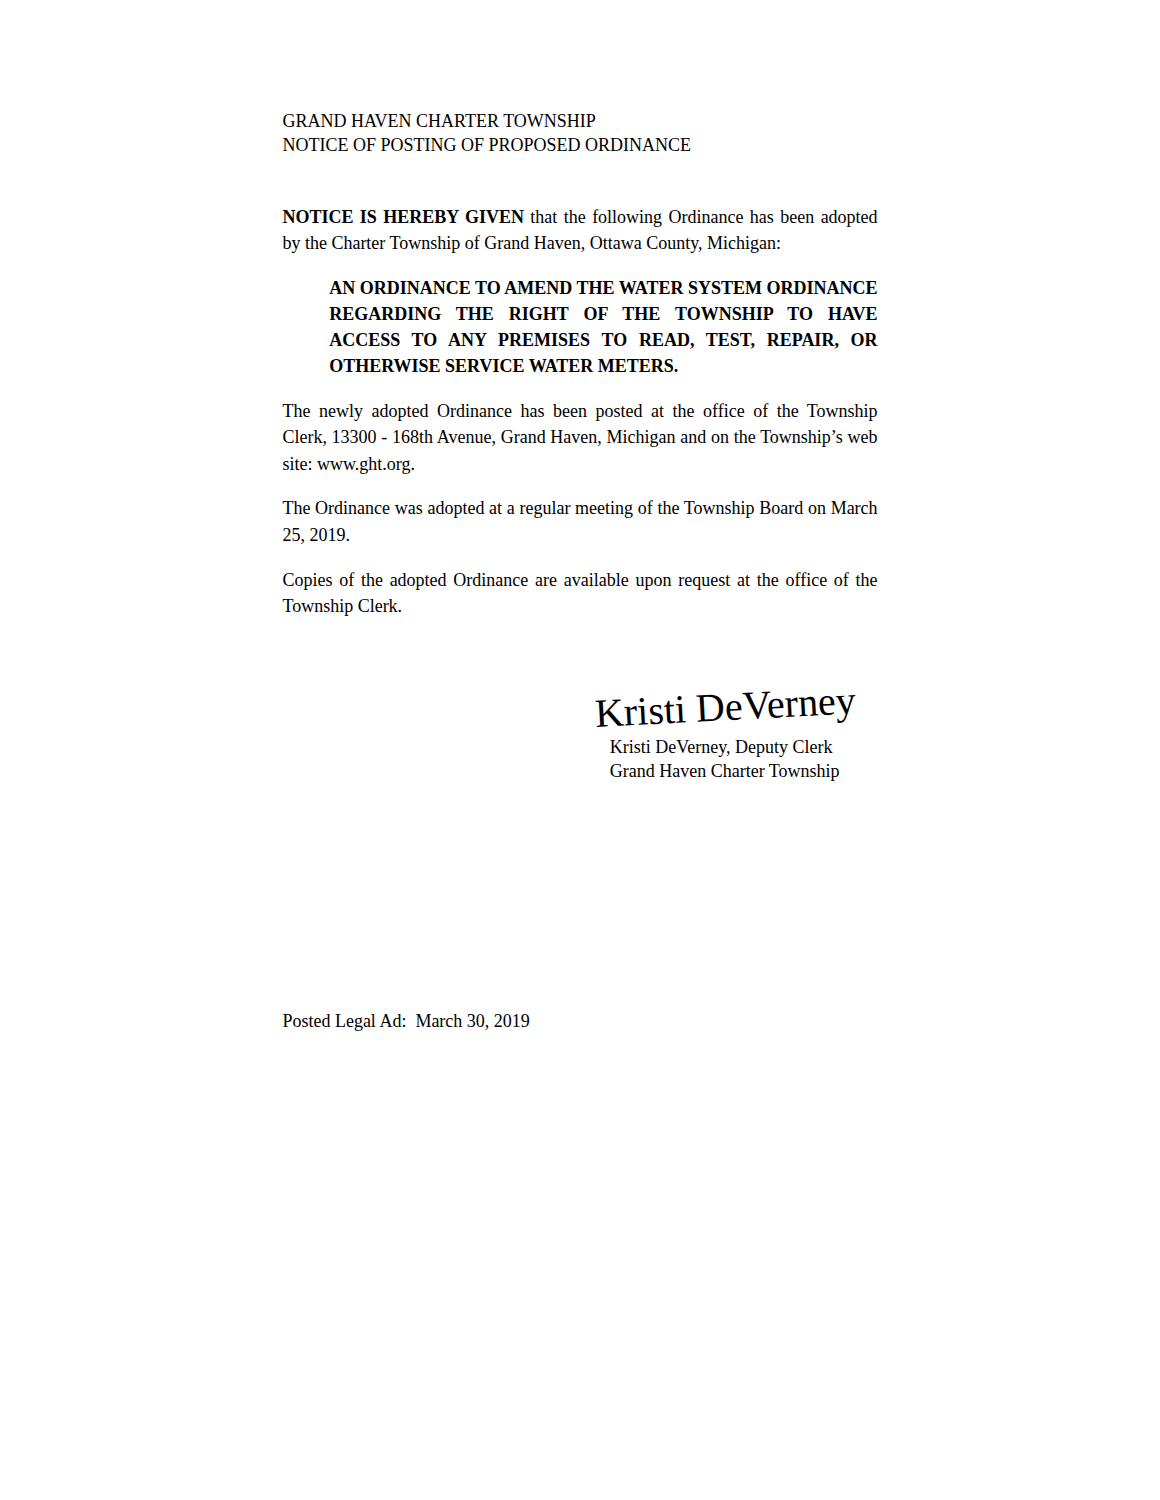GRAND HAVEN CHARTER TOWNSHIP
NOTICE OF POSTING OF PROPOSED ORDINANCE
NOTICE IS HEREBY GIVEN that the following Ordinance has been adopted by the Charter Township of Grand Haven, Ottawa County, Michigan:
AN ORDINANCE TO AMEND THE WATER SYSTEM ORDINANCE REGARDING THE RIGHT OF THE TOWNSHIP TO HAVE ACCESS TO ANY PREMISES TO READ, TEST, REPAIR, OR OTHERWISE SERVICE WATER METERS.
The newly adopted Ordinance has been posted at the office of the Township Clerk, 13300 - 168th Avenue, Grand Haven, Michigan and on the Township’s web site: www.ght.org.
The Ordinance was adopted at a regular meeting of the Township Board on March 25, 2019.
Copies of the adopted Ordinance are available upon request at the office of the Township Clerk.
Kristi DeVerney
Kristi DeVerney, Deputy Clerk
Grand Haven Charter Township
Posted Legal Ad: March 30, 2019